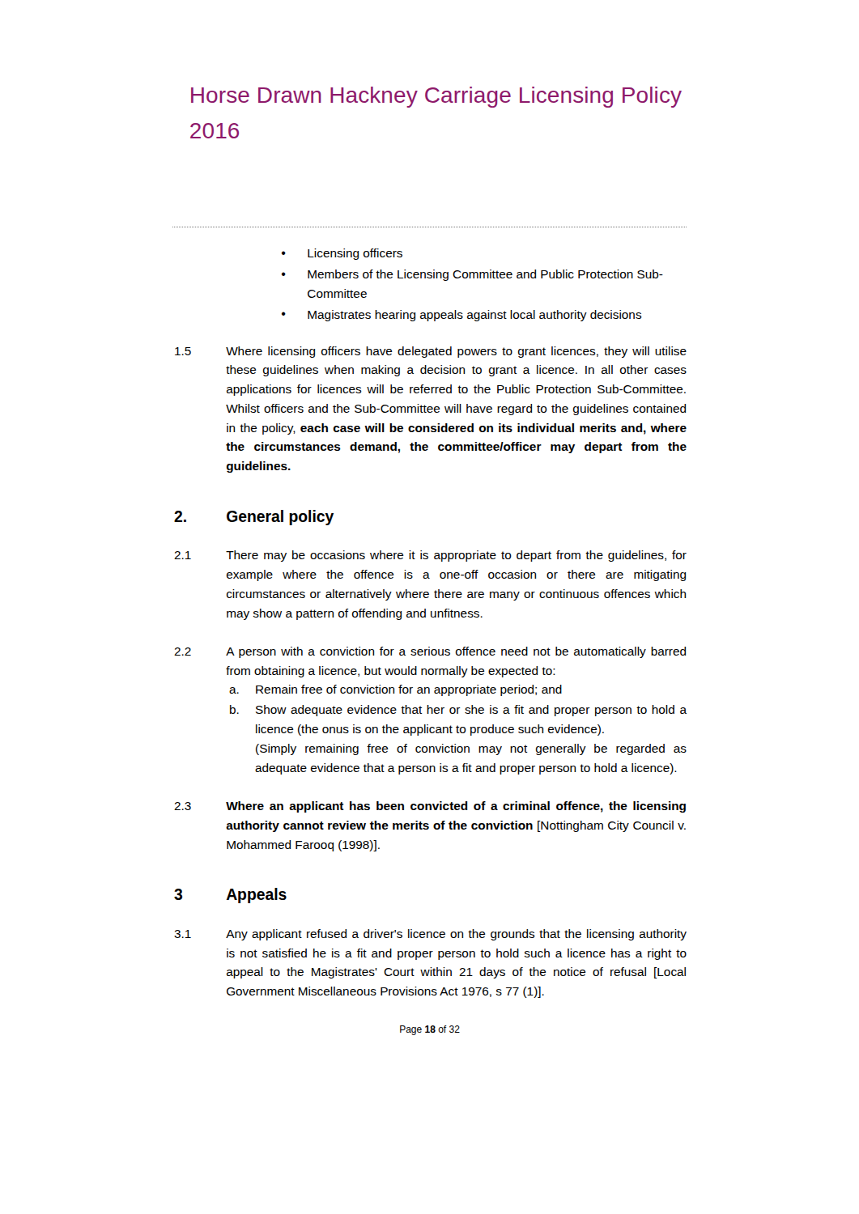Horse Drawn Hackney Carriage Licensing Policy 2016
Licensing officers
Members of the Licensing Committee and Public Protection Sub-Committee
Magistrates hearing appeals against local authority decisions
1.5
Where licensing officers have delegated powers to grant licences, they will utilise these guidelines when making a decision to grant a licence. In all other cases applications for licences will be referred to the Public Protection Sub-Committee. Whilst officers and the Sub-Committee will have regard to the guidelines contained in the policy, each case will be considered on its individual merits and, where the circumstances demand, the committee/officer may depart from the guidelines.
2. General policy
2.1
There may be occasions where it is appropriate to depart from the guidelines, for example where the offence is a one-off occasion or there are mitigating circumstances or alternatively where there are many or continuous offences which may show a pattern of offending and unfitness.
2.2
A person with a conviction for a serious offence need not be automatically barred from obtaining a licence, but would normally be expected to:
Remain free of conviction for an appropriate period; and
Show adequate evidence that her or she is a fit and proper person to hold a licence (the onus is on the applicant to produce such evidence).
(Simply remaining free of conviction may not generally be regarded as adequate evidence that a person is a fit and proper person to hold a licence).
2.3
Where an applicant has been convicted of a criminal offence, the licensing authority cannot review the merits of the conviction [Nottingham City Council v. Mohammed Farooq (1998)].
3 Appeals
3.1
Any applicant refused a driver's licence on the grounds that the licensing authority is not satisfied he is a fit and proper person to hold such a licence has a right to appeal to the Magistrates' Court within 21 days of the notice of refusal [Local Government Miscellaneous Provisions Act 1976, s 77 (1)].
Page 18 of 32